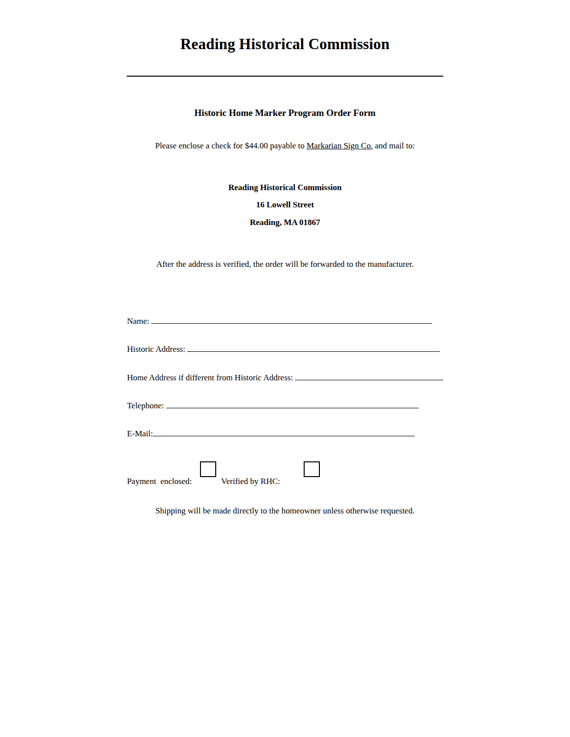Reading Historical Commission
Historic Home Marker Program Order Form
Please enclose a check for $44.00 payable to Markarian Sign Co. and mail to:
Reading Historical Commission
16 Lowell Street
Reading, MA 01867
After the address is verified, the order will be forwarded to the manufacturer.
Name:
Historic Address:
Home Address if different from Historic Address:
Telephone:
E-Mail:
Payment enclosed: Verified by RHC:
Shipping will be made directly to the homeowner unless otherwise requested.